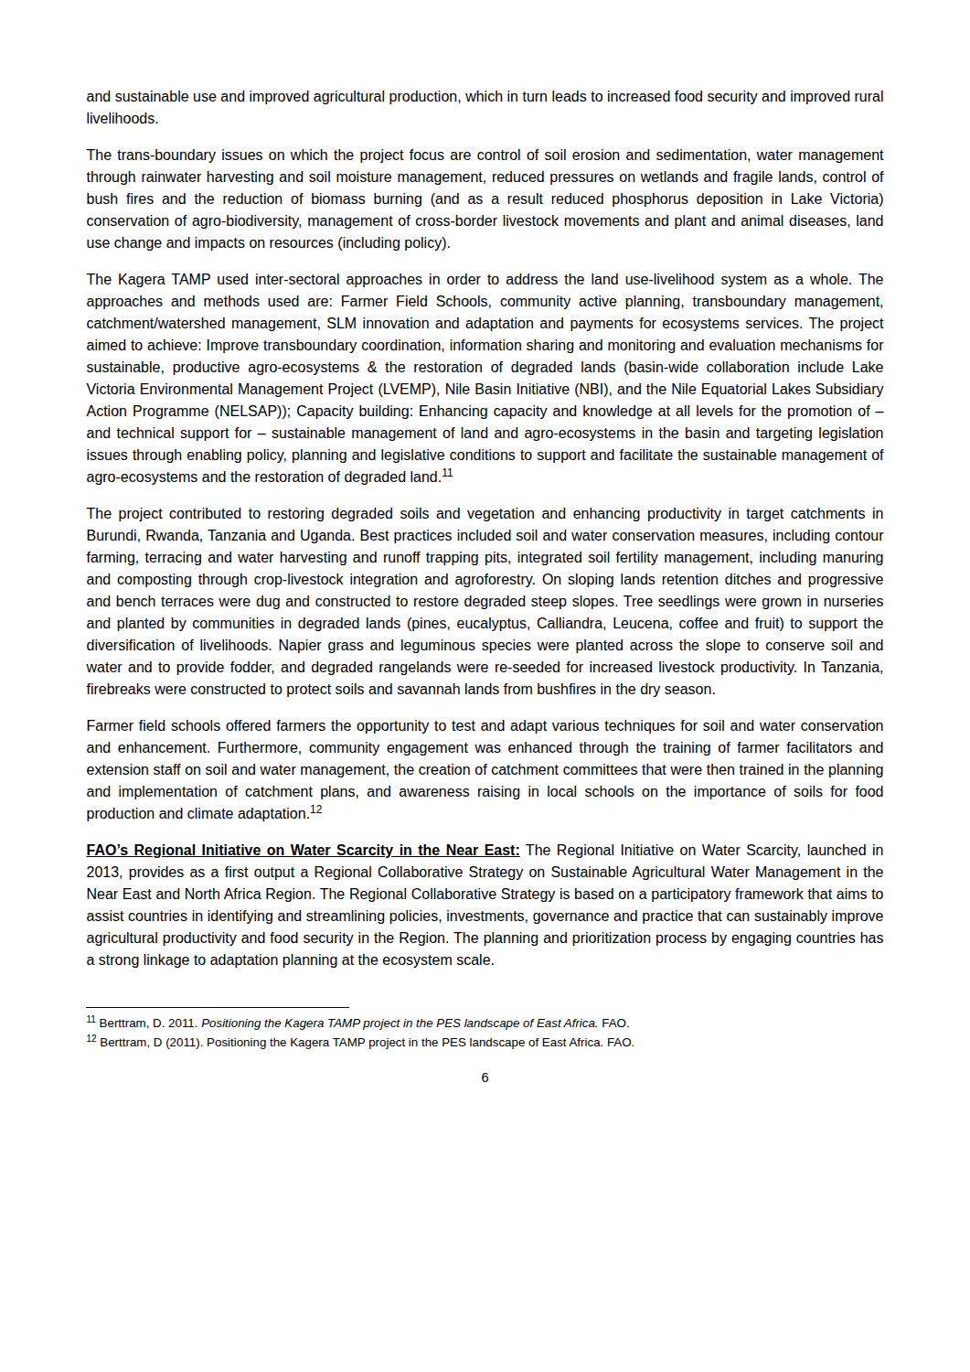and sustainable use and improved agricultural production, which in turn leads to increased food security and improved rural livelihoods.
The trans-boundary issues on which the project focus are control of soil erosion and sedimentation, water management through rainwater harvesting and soil moisture management, reduced pressures on wetlands and fragile lands, control of bush fires and the reduction of biomass burning (and as a result reduced phosphorus deposition in Lake Victoria) conservation of agro-biodiversity, management of cross-border livestock movements and plant and animal diseases, land use change and impacts on resources (including policy).
The Kagera TAMP used inter-sectoral approaches in order to address the land use-livelihood system as a whole. The approaches and methods used are: Farmer Field Schools, community active planning, transboundary management, catchment/watershed management, SLM innovation and adaptation and payments for ecosystems services. The project aimed to achieve: Improve transboundary coordination, information sharing and monitoring and evaluation mechanisms for sustainable, productive agro-ecosystems & the restoration of degraded lands (basin-wide collaboration include Lake Victoria Environmental Management Project (LVEMP), Nile Basin Initiative (NBI), and the Nile Equatorial Lakes Subsidiary Action Programme (NELSAP)); Capacity building: Enhancing capacity and knowledge at all levels for the promotion of – and technical support for – sustainable management of land and agro-ecosystems in the basin and targeting legislation issues through enabling policy, planning and legislative conditions to support and facilitate the sustainable management of agro-ecosystems and the restoration of degraded land.11
The project contributed to restoring degraded soils and vegetation and enhancing productivity in target catchments in Burundi, Rwanda, Tanzania and Uganda. Best practices included soil and water conservation measures, including contour farming, terracing and water harvesting and runoff trapping pits, integrated soil fertility management, including manuring and composting through crop-livestock integration and agroforestry. On sloping lands retention ditches and progressive and bench terraces were dug and constructed to restore degraded steep slopes. Tree seedlings were grown in nurseries and planted by communities in degraded lands (pines, eucalyptus, Calliandra, Leucena, coffee and fruit) to support the diversification of livelihoods. Napier grass and leguminous species were planted across the slope to conserve soil and water and to provide fodder, and degraded rangelands were re-seeded for increased livestock productivity. In Tanzania, firebreaks were constructed to protect soils and savannah lands from bushfires in the dry season.
Farmer field schools offered farmers the opportunity to test and adapt various techniques for soil and water conservation and enhancement. Furthermore, community engagement was enhanced through the training of farmer facilitators and extension staff on soil and water management, the creation of catchment committees that were then trained in the planning and implementation of catchment plans, and awareness raising in local schools on the importance of soils for food production and climate adaptation.12
FAO’s Regional Initiative on Water Scarcity in the Near East: The Regional Initiative on Water Scarcity, launched in 2013, provides as a first output a Regional Collaborative Strategy on Sustainable Agricultural Water Management in the Near East and North Africa Region. The Regional Collaborative Strategy is based on a participatory framework that aims to assist countries in identifying and streamlining policies, investments, governance and practice that can sustainably improve agricultural productivity and food security in the Region. The planning and prioritization process by engaging countries has a strong linkage to adaptation planning at the ecosystem scale.
11 Berttram, D. 2011. Positioning the Kagera TAMP project in the PES landscape of East Africa. FAO.
12 Berttram, D (2011). Positioning the Kagera TAMP project in the PES landscape of East Africa. FAO.
6